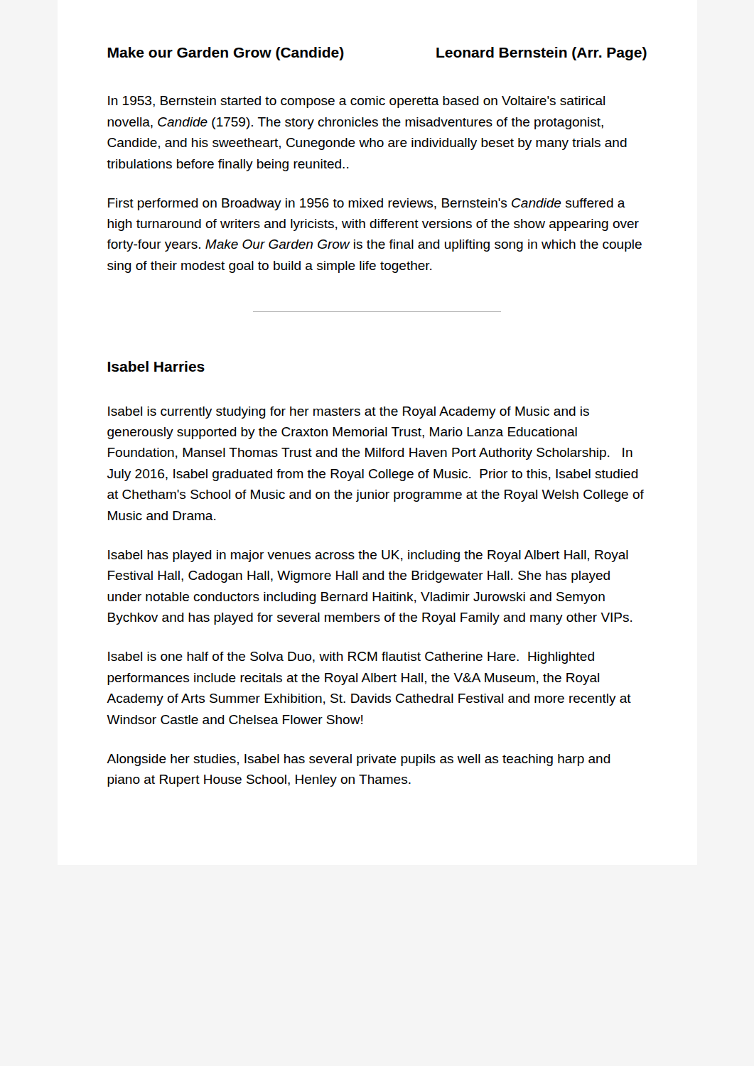Make our Garden Grow (Candide) Leonard Bernstein (Arr. Page)
In 1953, Bernstein started to compose a comic operetta based on Voltaire's satirical novella, Candide (1759). The story chronicles the misadventures of the protagonist, Candide, and his sweetheart, Cunegonde who are individually beset by many trials and tribulations before finally being reunited..
First performed on Broadway in 1956 to mixed reviews, Bernstein's Candide suffered a high turnaround of writers and lyricists, with different versions of the show appearing over forty-four years. Make Our Garden Grow is the final and uplifting song in which the couple sing of their modest goal to build a simple life together.
Isabel Harries
Isabel is currently studying for her masters at the Royal Academy of Music and is generously supported by the Craxton Memorial Trust, Mario Lanza Educational Foundation, Mansel Thomas Trust and the Milford Haven Port Authority Scholarship. In July 2016, Isabel graduated from the Royal College of Music. Prior to this, Isabel studied at Chetham's School of Music and on the junior programme at the Royal Welsh College of Music and Drama.
Isabel has played in major venues across the UK, including the Royal Albert Hall, Royal Festival Hall, Cadogan Hall, Wigmore Hall and the Bridgewater Hall. She has played under notable conductors including Bernard Haitink, Vladimir Jurowski and Semyon Bychkov and has played for several members of the Royal Family and many other VIPs.
Isabel is one half of the Solva Duo, with RCM flautist Catherine Hare. Highlighted performances include recitals at the Royal Albert Hall, the V&A Museum, the Royal Academy of Arts Summer Exhibition, St. Davids Cathedral Festival and more recently at Windsor Castle and Chelsea Flower Show!
Alongside her studies, Isabel has several private pupils as well as teaching harp and piano at Rupert House School, Henley on Thames.